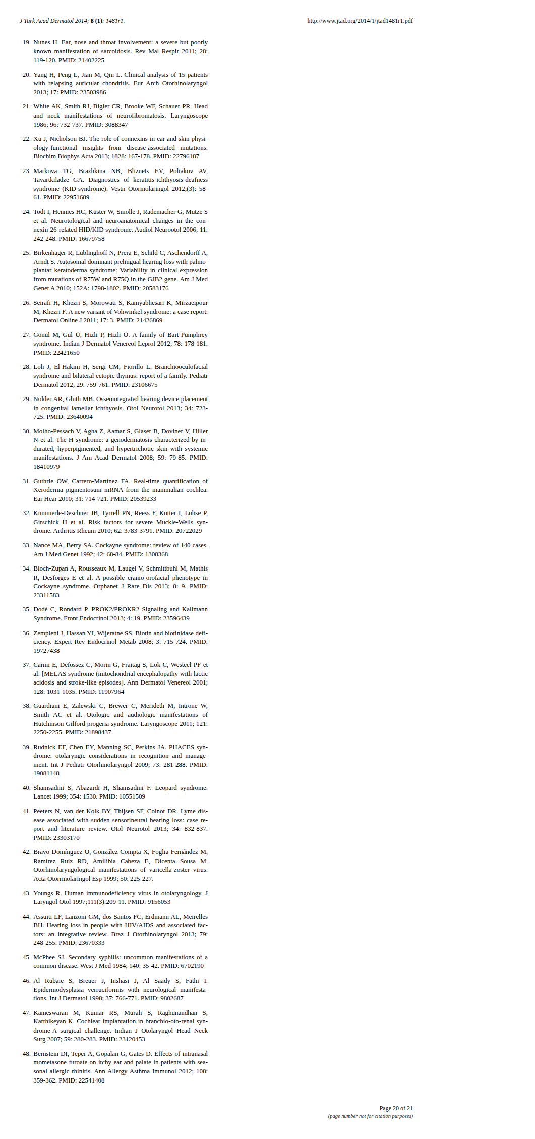J Turk Acad Dermatol 2014; 8 (1): 1481r1.
http://www.jtad.org/2014/1/jtad1481r1.pdf
Nunes H. Ear, nose and throat involvement: a severe but poorly known manifestation of sarcoidosis. Rev Mal Respir 2011; 28: 119-120. PMID: 21402225
Yang H, Peng L, Jian M, Qin L. Clinical analysis of 15 patients with relapsing auricular chondritis. Eur Arch Otorhinolaryngol 2013; 17: PMID: 23503986
White AK, Smith RJ, Bigler CR, Brooke WF, Schauer PR. Head and neck manifestations of neurofibromatosis. Laryngoscope 1986; 96: 732-737. PMID: 3088347
Xu J, Nicholson BJ. The role of connexins in ear and skin physiology-functional insights from disease-associated mutations. Biochim Biophys Acta 2013; 1828: 167-178. PMID: 22796187
Markova TG, Brazhkina NB, Bliznets EV, Poliakov AV, Tavartkiladze GA. Diagnostics of keratitis-ichthyosis-deafness syndrome (KID-syndrome). Vestn Otorinolaringol 2012;(3): 58-61. PMID: 22951689
Todt I, Hennies HC, Küster W, Smolle J, Rademacher G, Mutze S et al. Neurotological and neuroanatomical changes in the connexin-26-related HID/KID syndrome. Audiol Neurootol 2006; 11: 242-248. PMID: 16679758
Birkenhäger R, Lüblinghoff N, Prera E, Schild C, Aschendorff A, Arndt S. Autosomal dominant prelingual hearing loss with palmoplantar keratoderma syndrome: Variability in clinical expression from mutations of R75W and R75Q in the GJB2 gene. Am J Med Genet A 2010; 152A: 1798-1802. PMID: 20583176
Seirafi H, Khezri S, Morowati S, Kamyabhesari K, Mirzaeipour M, Khezri F. A new variant of Vohwinkel syndrome: a case report. Dermatol Online J 2011; 17: 3. PMID: 21426869
Gönül M, Gül Ü, Hizli P, Hizli Ö. A family of Bart-Pumphrey syndrome. Indian J Dermatol Venereol Leprol 2012; 78: 178-181. PMID: 22421650
Loh J, El-Hakim H, Sergi CM, Fiorillo L. Branchiooculofacial syndrome and bilateral ectopic thymus: report of a family. Pediatr Dermatol 2012; 29: 759-761. PMID: 23106675
Nolder AR, Gluth MB. Osseointegrated hearing device placement in congenital lamellar ichthyosis. Otol Neurotol 2013; 34: 723-725. PMID: 23640094
Molho-Pessach V, Agha Z, Aamar S, Glaser B, Doviner V, Hiller N et al. The H syndrome: a genodermatosis characterized by indurated, hyperpigmented, and hypertrichotic skin with systemic manifestations. J Am Acad Dermatol 2008; 59: 79-85. PMID: 18410979
Guthrie OW, Carrero-Martínez FA. Real-time quantification of Xeroderma pigmentosum mRNA from the mammalian cochlea. Ear Hear 2010; 31: 714-721. PMID: 20539233
Kümmerle-Deschner JB, Tyrrell PN, Reess F, Kötter I, Lohse P, Girschick H et al. Risk factors for severe Muckle-Wells syndrome. Arthritis Rheum 2010; 62: 3783-3791. PMID: 20722029
Nance MA, Berry SA. Cockayne syndrome: review of 140 cases. Am J Med Genet 1992; 42: 68-84. PMID: 1308368
Bloch-Zupan A, Rousseaux M, Laugel V, Schmittbuhl M, Mathis R, Desforges E et al. A possible cranio-orofacial phenotype in Cockayne syndrome. Orphanet J Rare Dis 2013; 8: 9. PMID: 23311583
Dodé C, Rondard P. PROK2/PROKR2 Signaling and Kallmann Syndrome. Front Endocrinol 2013; 4: 19. PMID: 23596439
Zempleni J, Hassan YI, Wijeratne SS. Biotin and biotinidase deficiency. Expert Rev Endocrinol Metab 2008; 3: 715-724. PMID: 19727438
Carmi E, Defossez C, Morin G, Fraitag S, Lok C, Westeel PF et al. [MELAS syndrome (mitochondrial encephalopathy with lactic acidosis and stroke-like episodes]. Ann Dermatol Venereol 2001; 128: 1031-1035. PMID: 11907964
Guardiani E, Zalewski C, Brewer C, Merideth M, Introne W, Smith AC et al. Otologic and audiologic manifestations of Hutchinson-Gilford progeria syndrome. Laryngoscope 2011; 121: 2250-2255. PMID: 21898437
Rudnick EF, Chen EY, Manning SC, Perkins JA. PHACES syndrome: otolaryngic considerations in recognition and management. Int J Pediatr Otorhinolaryngol 2009; 73: 281-288. PMID: 19081148
Shamsadini S, Abazardi H, Shamsadini F. Leopard syndrome. Lancet 1999; 354: 1530. PMID: 10551509
Peeters N, van der Kolk BY, Thijsen SF, Colnot DR. Lyme disease associated with sudden sensorineural hearing loss: case report and literature review. Otol Neurotol 2013; 34: 832-837. PMID: 23303170
Bravo Domínguez O, González Compta X, Foglia Fernández M, Ramírez Ruiz RD, Amilibia Cabeza E, Dicenta Sousa M. Otorhinolaryngological manifestations of varicella-zoster virus. Acta Otorrinolaringol Esp 1999; 50: 225-227.
Youngs R. Human immunodeficiency virus in otolaryngology. J Laryngol Otol 1997;111(3):209-11. PMID: 9156053
Assuiti LF, Lanzoni GM, dos Santos FC, Erdmann AL, Meirelles BH. Hearing loss in people with HIV/AIDS and associated factors: an integrative review. Braz J Otorhinolaryngol 2013; 79: 248-255. PMID: 23670333
McPhee SJ. Secondary syphilis: uncommon manifestations of a common disease. West J Med 1984; 140: 35-42. PMID: 6702190
Al Rubaie S, Breuer J, Inshasi J, Al Saady S, Fathi I. Epidermodysplasia verruciformis with neurological manifestations. Int J Dermatol 1998; 37: 766-771. PMID: 9802687
Kameswaran M, Kumar RS, Murali S, Raghunandhan S, Karthikeyan K. Cochlear implantation in branchio-oto-renal syndrome-A surgical challenge. Indian J Otolaryngol Head Neck Surg 2007; 59: 280-283. PMID: 23120453
Bernstein DI, Teper A, Gopalan G, Gates D. Effects of intranasal mometasone furoate on itchy ear and palate in patients with seasonal allergic rhinitis. Ann Allergy Asthma Immunol 2012; 108: 359-362. PMID: 22541408
Page 20 of 21
(page number not for citation purposes)